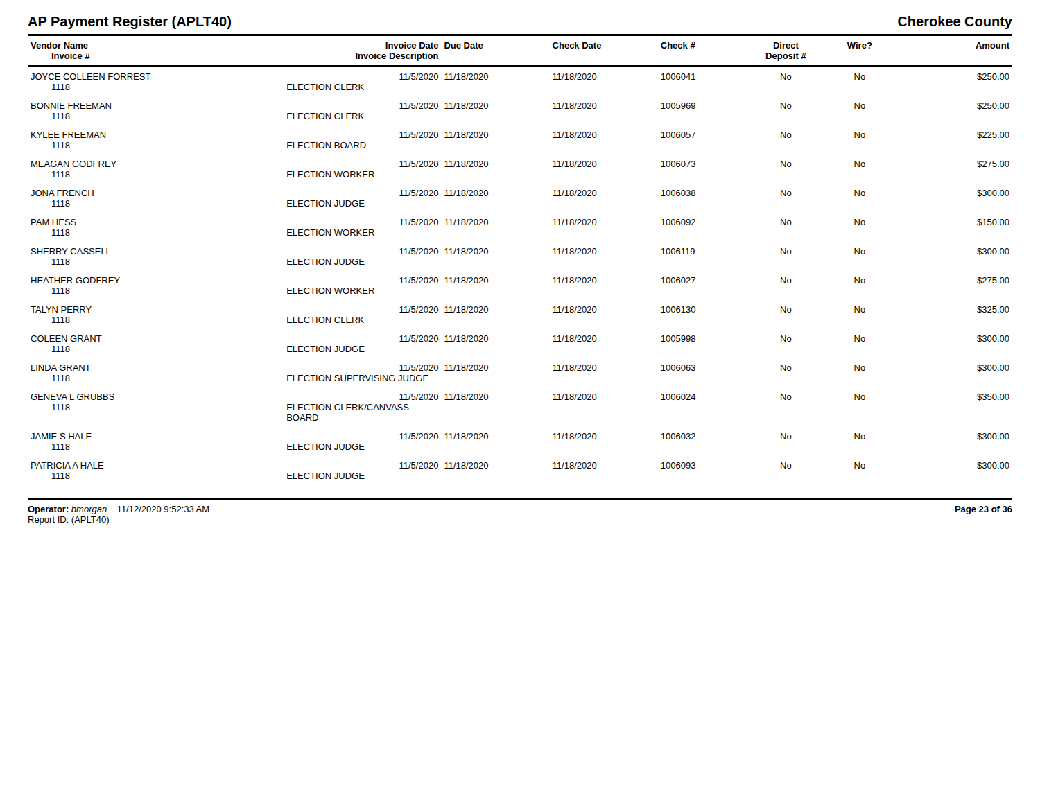AP Payment Register (APLT40) Cherokee County
| Vendor Name Invoice # | Invoice Date Invoice Description | Due Date | Check Date | Check # | Direct Deposit # | Wire? | Amount |
| --- | --- | --- | --- | --- | --- | --- | --- |
| JOYCE COLLEEN FORREST 1118 | 11/5/2020 ELECTION CLERK | 11/18/2020 | 11/18/2020 | 1006041 | No | No | $250.00 |
| BONNIE FREEMAN 1118 | 11/5/2020 ELECTION CLERK | 11/18/2020 | 11/18/2020 | 1005969 | No | No | $250.00 |
| KYLEE FREEMAN 1118 | 11/5/2020 ELECTION BOARD | 11/18/2020 | 11/18/2020 | 1006057 | No | No | $225.00 |
| MEAGAN GODFREY 1118 | 11/5/2020 ELECTION WORKER | 11/18/2020 | 11/18/2020 | 1006073 | No | No | $275.00 |
| JONA FRENCH 1118 | 11/5/2020 ELECTION JUDGE | 11/18/2020 | 11/18/2020 | 1006038 | No | No | $300.00 |
| PAM HESS 1118 | 11/5/2020 ELECTION WORKER | 11/18/2020 | 11/18/2020 | 1006092 | No | No | $150.00 |
| SHERRY CASSELL 1118 | 11/5/2020 ELECTION JUDGE | 11/18/2020 | 11/18/2020 | 1006119 | No | No | $300.00 |
| HEATHER GODFREY 1118 | 11/5/2020 ELECTION WORKER | 11/18/2020 | 11/18/2020 | 1006027 | No | No | $275.00 |
| TALYN PERRY 1118 | 11/5/2020 ELECTION CLERK | 11/18/2020 | 11/18/2020 | 1006130 | No | No | $325.00 |
| COLEEN GRANT 1118 | 11/5/2020 ELECTION JUDGE | 11/18/2020 | 11/18/2020 | 1005998 | No | No | $300.00 |
| LINDA GRANT 1118 | 11/5/2020 ELECTION SUPERVISING JUDGE | 11/18/2020 | 11/18/2020 | 1006063 | No | No | $300.00 |
| GENEVA L GRUBBS 1118 | 11/5/2020 ELECTION CLERK/CANVASS BOARD | 11/18/2020 | 11/18/2020 | 1006024 | No | No | $350.00 |
| JAMIE S HALE 1118 | 11/5/2020 ELECTION JUDGE | 11/18/2020 | 11/18/2020 | 1006032 | No | No | $300.00 |
| PATRICIA A HALE 1118 | 11/5/2020 ELECTION JUDGE | 11/18/2020 | 11/18/2020 | 1006093 | No | No | $300.00 |
Operator: bmorgan 11/12/2020 9:52:33 AM
Report ID: (APLT40)
Page 23 of 36